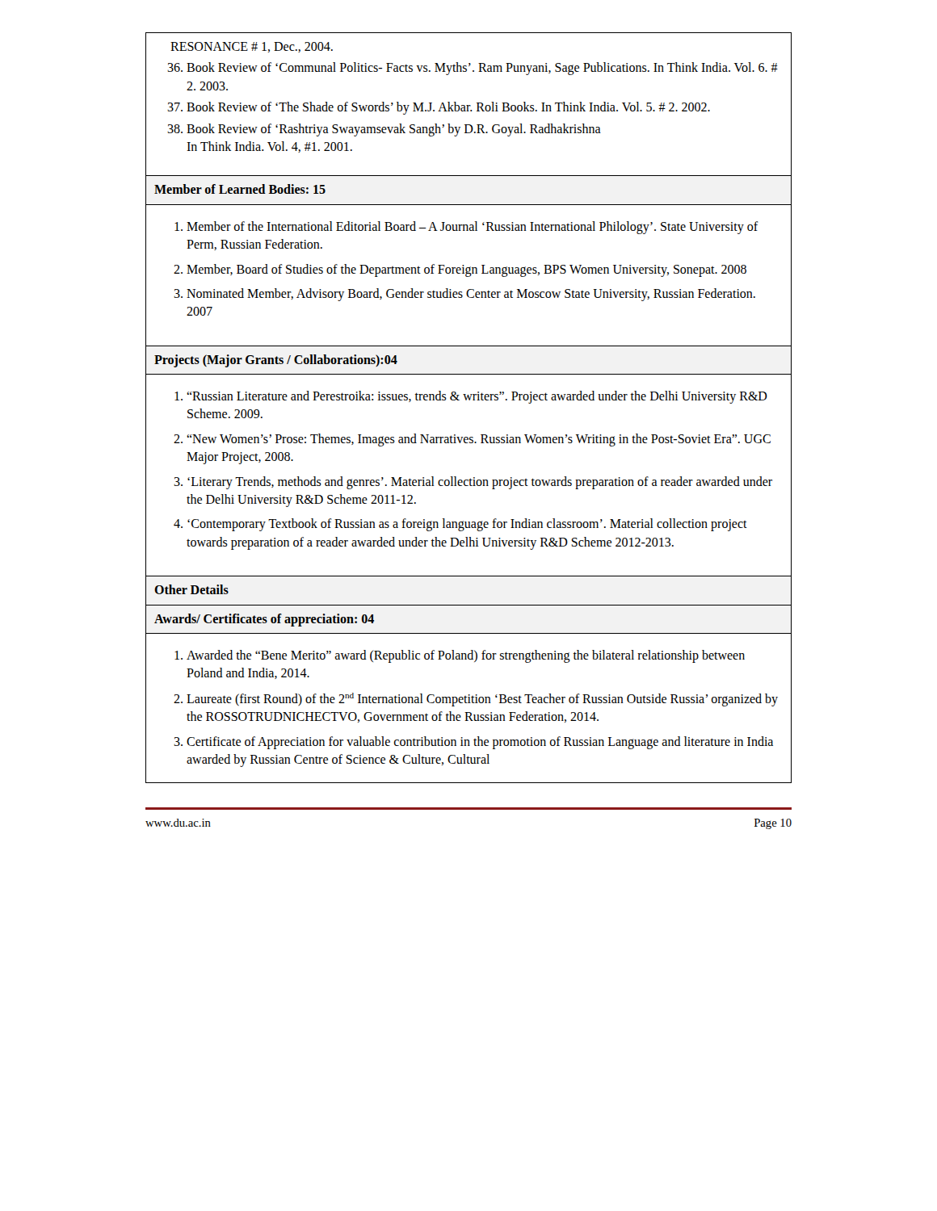| RESONANCE # 1, Dec., 2004. Book Review of ‘Communal Politics- Facts vs. Myths’. Ram Punyani, Sage Publications. In Think India. Vol. 6. # 2. 2003. Book Review of ‘The Shade of Swords’ by M.J. Akbar. Roli Books. In Think India. Vol. 5. # 2. 2002. Book Review of ‘Rashtriya Swayamsevak Sangh’ by D.R. Goyal. Radhakrishna In Think India. Vol. 4, #1. 2001. |
| Member of Learned Bodies: 15 |
| Member of the International Editorial Board – A Journal ‘Russian International Philology’. State University of Perm, Russian Federation. Member, Board of Studies of the Department of Foreign Languages, BPS Women University, Sonepat. 2008 Nominated Member, Advisory Board, Gender studies Center at Moscow State University, Russian Federation. 2007 |
| Projects (Major Grants / Collaborations):04 |
| “Russian Literature and Perestroika: issues, trends & writers”. Project awarded under the Delhi University R&D Scheme. 2009. “New Women’s’ Prose: Themes, Images and Narratives. Russian Women’s Writing in the Post-Soviet Era”. UGC Major Project, 2008. ‘Literary Trends, methods and genres’. Material collection project towards preparation of a reader awarded under the Delhi University R&D Scheme 2011-12. ‘Contemporary Textbook of Russian as a foreign language for Indian classroom’. Material collection project towards preparation of a reader awarded under the Delhi University R&D Scheme 2012-2013. |
| Other Details |
| Awards/ Certificates of appreciation: 04 |
| Awarded the “Bene Merito” award (Republic of Poland) for strengthening the bilateral relationship between Poland and India, 2014. Laureate (first Round) of the 2 nd International Competition ‘Best Teacher of Russian Outside Russia’ organized by the ROSSOTRUDNICHECTVO, Government of the Russian Federation, 2014. Certificate of Appreciation for valuable contribution in the promotion of Russian Language and literature in India awarded by Russian Centre of Science & Culture, Cultural |
www.du.ac.in Page 10